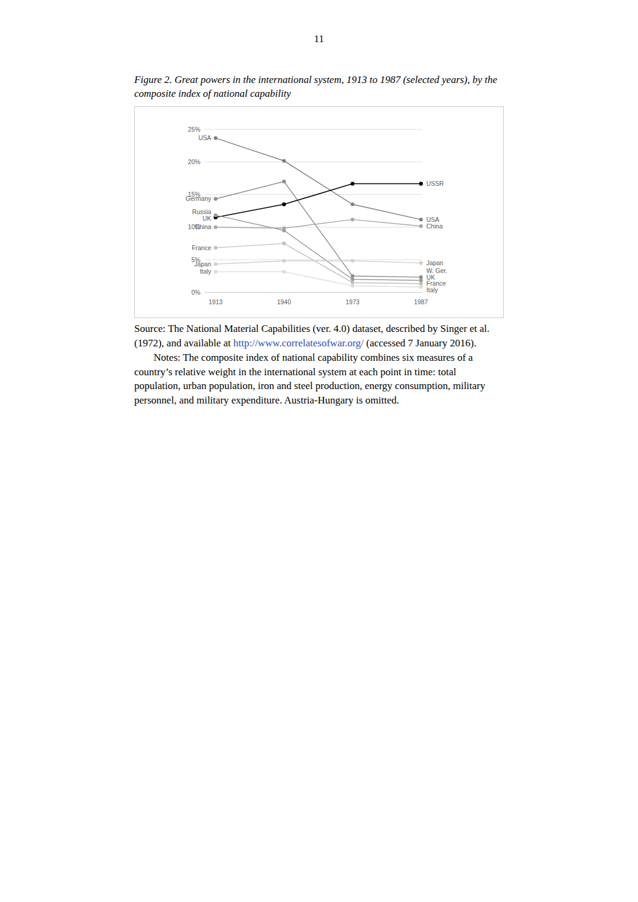11
Figure 2. Great powers in the international system, 1913 to 1987 (selected years), by the composite index of national capability
25% 20% 15% 10% 5% 0% 1913 1940 1973 1987 USA Germany Russia UK China France Japan Italy USSR USA China Japan W. Ger. UK France Italy
Source: The National Material Capabilities (ver. 4.0) dataset, described by Singer et al. (1972), and available at http://www.correlatesofwar.org/ (accessed 7 January 2016).
Notes: The composite index of national capability combines six measures of a country’s relative weight in the international system at each point in time: total population, urban population, iron and steel production, energy consumption, military personnel, and military expenditure. Austria-Hungary is omitted.